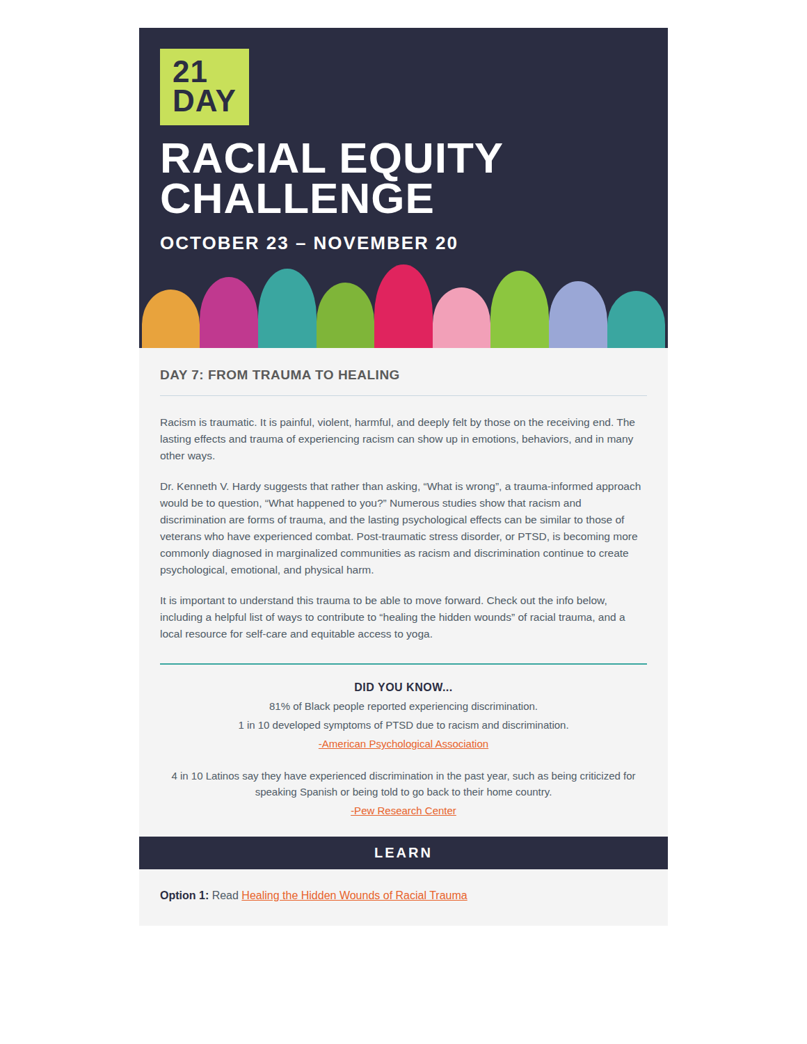21
DAY
RACIAL EQUITYCHALLENGE
October 23 – November 20
DAY 7: FROM TRAUMA TO HEALING
Racism is traumatic. It is painful, violent, harmful, and deeply felt by those on the receiving end. The lasting effects and trauma of experiencing racism can show up in emotions, behaviors, and in many other ways.
Dr. Kenneth V. Hardy suggests that rather than asking, “What is wrong”, a trauma-informed approach would be to question, “What happened to you?” Numerous studies show that racism and discrimination are forms of trauma, and the lasting psychological effects can be similar to those of veterans who have experienced combat. Post-traumatic stress disorder, or PTSD, is becoming more commonly diagnosed in marginalized communities as racism and discrimination continue to create psychological, emotional, and physical harm.
It is important to understand this trauma to be able to move forward. Check out the info below, including a helpful list of ways to contribute to “healing the hidden wounds” of racial trauma, and a local resource for self-care and equitable access to yoga.
DID YOU KNOW...
81% of Black people reported experiencing discrimination.
1 in 10 developed symptoms of PTSD due to racism and discrimination.
-American Psychological Association
4 in 10 Latinos say they have experienced discrimination in the past year, such as being criticized for speaking Spanish or being told to go back to their home country.
-Pew Research Center
LEARN
Option 1: Read Healing the Hidden Wounds of Racial Trauma